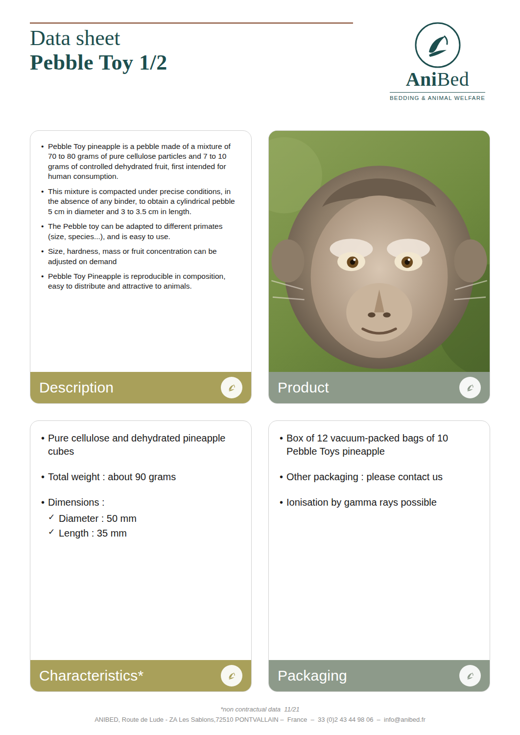Data sheet
Pebble Toy 1/2
AniBed
BEDDING & ANIMAL WELFARE
Pebble Toy pineapple is a pebble made of a mixture of 70 to 80 grams of pure cellulose particles and 7 to 10 grams of controlled dehydrated fruit, first intended for human consumption.
This mixture is compacted under precise conditions, in the absence of any binder, to obtain a cylindrical pebble 5 cm in diameter and 3 to 3.5 cm in length.
The Pebble toy can be adapted to different primates (size, species...), and is easy to use.
Size, hardness, mass or fruit concentration can be adjusted on demand
Pebble Toy Pineapple is reproducible in composition, easy to distribute and attractive to animals.
Description
Product
Pure cellulose and dehydrated pineapple cubes
Total weight : about 90 grams
Dimensions :
Diameter : 50 mm
Length : 35 mm
Characteristics*
Box of 12 vacuum-packed bags of 10 Pebble Toys pineapple
Other packaging : please contact us
Ionisation by gamma rays possible
Packaging
*non contractual data 11/21
ANIBED, Route de Lude - ZA Les Sablons,72510 PONTVALLAIN – France – 33 (0)2 43 44 98 06 – info@anibed.fr